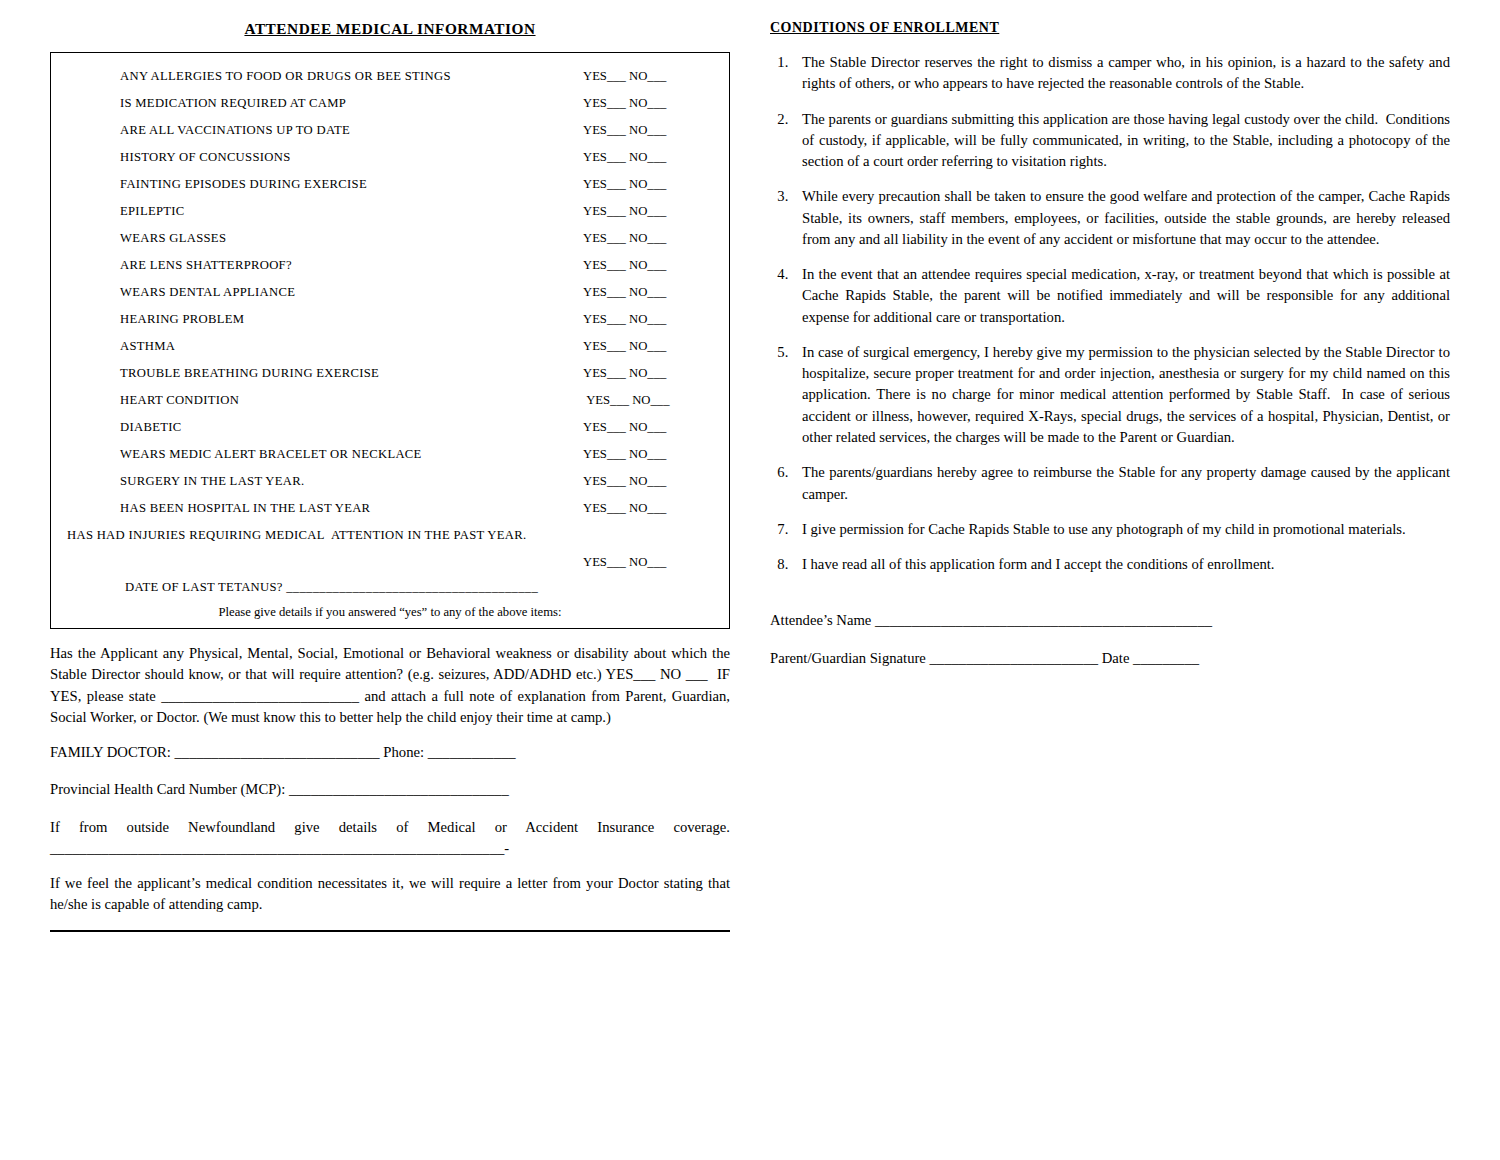ATTENDEE MEDICAL INFORMATION
| ANY ALLERGIES TO FOOD OR DRUGS OR BEE STINGS | YES___ NO___ |
| IS MEDICATION REQUIRED AT CAMP | YES___ NO___ |
| ARE ALL VACCINATIONS UP TO DATE | YES___ NO___ |
| HISTORY OF CONCUSSIONS | YES___ NO___ |
| FAINTING EPISODES DURING EXERCISE | YES___ NO___ |
| EPILEPTIC | YES___ NO___ |
| WEARS GLASSES | YES___ NO___ |
| ARE LENS SHATTERPROOF? | YES___ NO___ |
| WEARS DENTAL APPLIANCE | YES___ NO___ |
| HEARING PROBLEM | YES___ NO___ |
| ASTHMA | YES___ NO___ |
| TROUBLE BREATHING DURING EXERCISE | YES___ NO___ |
| HEART CONDITION | YES___ NO___ |
| DIABETIC | YES___ NO___ |
| WEARS MEDIC ALERT BRACELET OR NECKLACE | YES___ NO___ |
| SURGERY IN THE LAST YEAR. | YES___ NO___ |
| HAS BEEN HOSPITAL IN THE LAST YEAR | YES___ NO___ |
| HAS HAD INJURIES REQUIRING MEDICAL ATTENTION IN THE PAST YEAR. |
| | YES___ NO___ |
DATE OF LAST TETANUS? ______________________________________
Please give details if you answered “yes” to any of the above items:
Has the Applicant any Physical, Mental, Social, Emotional or Behavioral weakness or disability about which the Stable Director should know, or that will require attention? (e.g. seizures, ADD/ADHD etc.) YES___ NO ___ IF YES, please state ___________________________ and attach a full note of explanation from Parent, Guardian, Social Worker, or Doctor. (We must know this to better help the child enjoy their time at camp.)
FAMILY DOCTOR: ____________________________ Phone: ____________
Provincial Health Card Number (MCP): ______________________________
If from outside Newfoundland give details of Medical or Accident Insurance coverage. ______________________________________________________________-
If we feel the applicant’s medical condition necessitates it, we will require a letter from your Doctor stating that he/she is capable of attending camp.
CONDITIONS OF ENROLLMENT
The Stable Director reserves the right to dismiss a camper who, in his opinion, is a hazard to the safety and rights of others, or who appears to have rejected the reasonable controls of the Stable.
The parents or guardians submitting this application are those having legal custody over the child. Conditions of custody, if applicable, will be fully communicated, in writing, to the Stable, including a photocopy of the section of a court order referring to visitation rights.
While every precaution shall be taken to ensure the good welfare and protection of the camper, Cache Rapids Stable, its owners, staff members, employees, or facilities, outside the stable grounds, are hereby released from any and all liability in the event of any accident or misfortune that may occur to the attendee.
In the event that an attendee requires special medication, x-ray, or treatment beyond that which is possible at Cache Rapids Stable, the parent will be notified immediately and will be responsible for any additional expense for additional care or transportation.
In case of surgical emergency, I hereby give my permission to the physician selected by the Stable Director to hospitalize, secure proper treatment for and order injection, anesthesia or surgery for my child named on this application. There is no charge for minor medical attention performed by Stable Staff. In case of serious accident or illness, however, required X-Rays, special drugs, the services of a hospital, Physician, Dentist, or other related services, the charges will be made to the Parent or Guardian.
The parents/guardians hereby agree to reimburse the Stable for any property damage caused by the applicant camper.
I give permission for Cache Rapids Stable to use any photograph of my child in promotional materials.
I have read all of this application form and I accept the conditions of enrollment.
Attendee’s Name ______________________________________________
Parent/Guardian Signature _______________________ Date _________